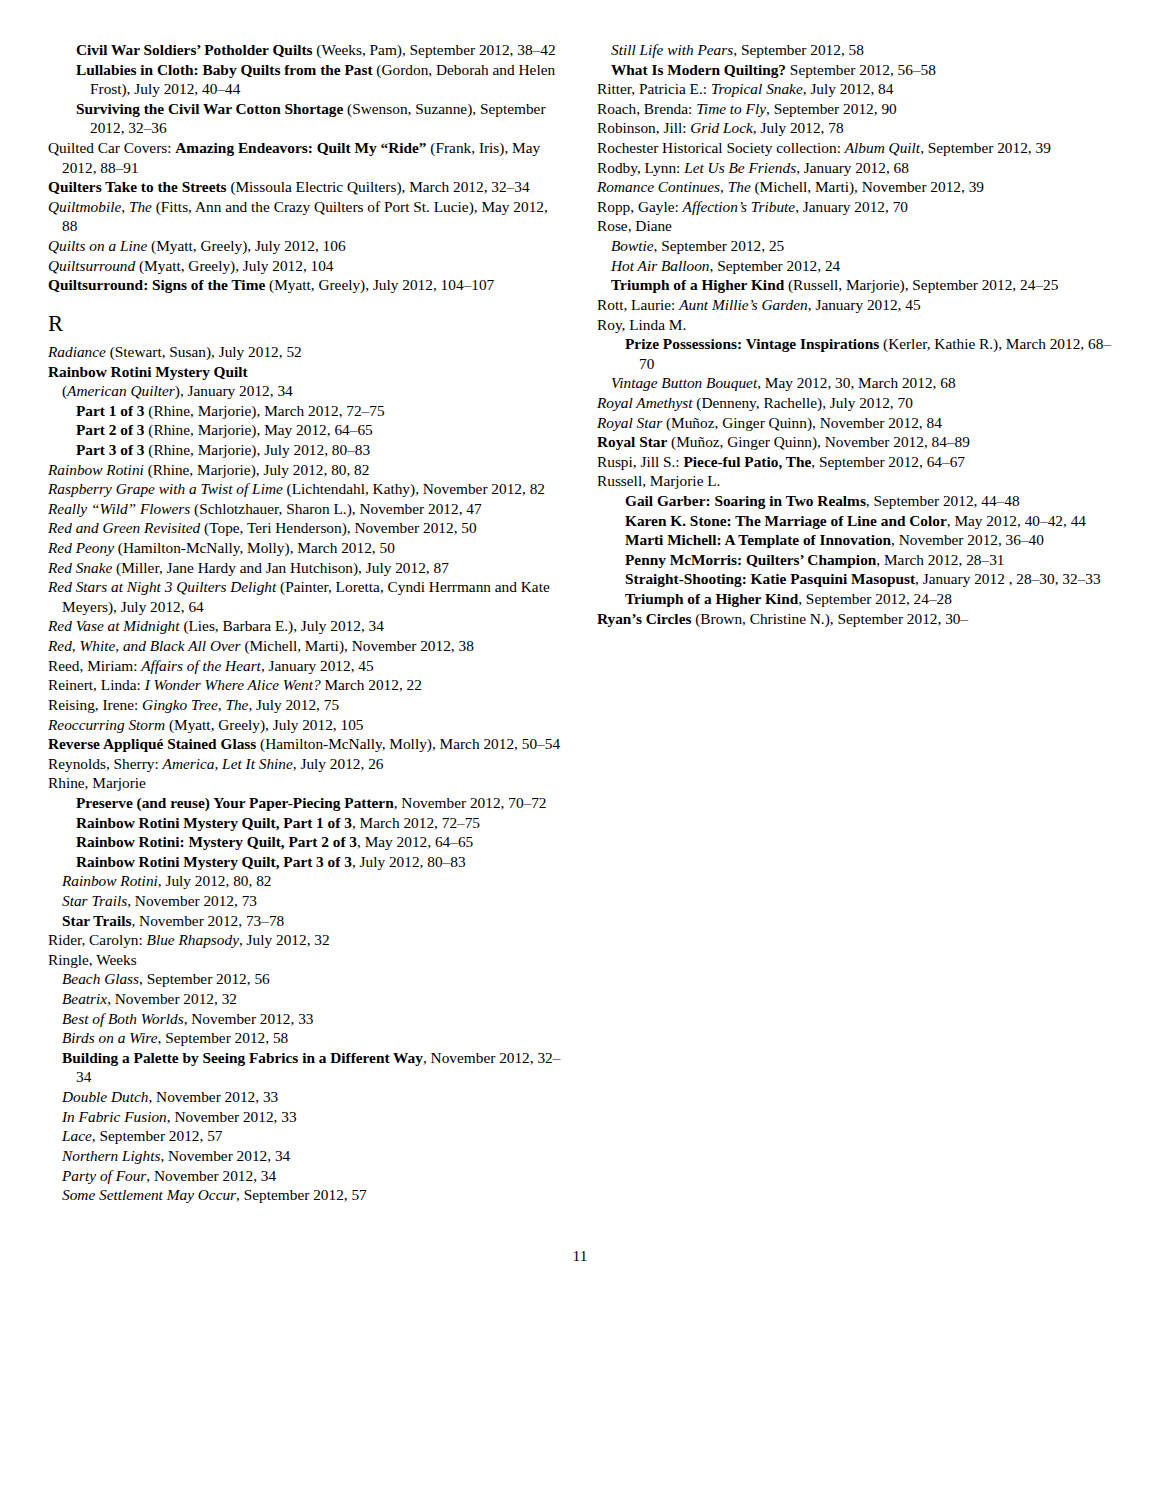Civil War Soldiers’ Potholder Quilts (Weeks, Pam), September 2012, 38–42
Lullabies in Cloth: Baby Quilts from the Past (Gordon, Deborah and Helen Frost), July 2012, 40–44
Surviving the Civil War Cotton Shortage (Swenson, Suzanne), September 2012, 32–36
Quilted Car Covers: Amazing Endeavors: Quilt My “Ride” (Frank, Iris), May 2012, 88–91
Quilters Take to the Streets (Missoula Electric Quilters), March 2012, 32–34
Quiltmobile, The (Fitts, Ann and the Crazy Quilters of Port St. Lucie), May 2012, 88
Quilts on a Line (Myatt, Greely), July 2012, 106
Quiltsurround (Myatt, Greely), July 2012, 104
Quiltsurround: Signs of the Time (Myatt, Greely), July 2012, 104–107
R
Radiance (Stewart, Susan), July 2012, 52
Rainbow Rotini Mystery Quilt
(American Quilter), January 2012, 34
Part 1 of 3 (Rhine, Marjorie), March 2012, 72–75
Part 2 of 3 (Rhine, Marjorie), May 2012, 64–65
Part 3 of 3 (Rhine, Marjorie), July 2012, 80–83
Rainbow Rotini (Rhine, Marjorie), July 2012, 80, 82
Raspberry Grape with a Twist of Lime (Lichtendahl, Kathy), November 2012, 82
Really “Wild” Flowers (Schlotzhauer, Sharon L.), November 2012, 47
Red and Green Revisited (Tope, Teri Henderson), November 2012, 50
Red Peony (Hamilton-McNally, Molly), March 2012, 50
Red Snake (Miller, Jane Hardy and Jan Hutchison), July 2012, 87
Red Stars at Night 3 Quilters Delight (Painter, Loretta, Cyndi Herrmann and Kate Meyers), July 2012, 64
Red Vase at Midnight (Lies, Barbara E.), July 2012, 34
Red, White, and Black All Over (Michell, Marti), November 2012, 38
Reed, Miriam: Affairs of the Heart, January 2012, 45
Reinert, Linda: I Wonder Where Alice Went? March 2012, 22
Reising, Irene: Gingko Tree, The, July 2012, 75
Reoccurring Storm (Myatt, Greely), July 2012, 105
Reverse Appliqué Stained Glass (Hamilton-McNally, Molly), March 2012, 50–54
Reynolds, Sherry: America, Let It Shine, July 2012, 26
Rhine, Marjorie
Preserve (and reuse) Your Paper-Piecing Pattern, November 2012, 70–72
Rainbow Rotini Mystery Quilt, Part 1 of 3, March 2012, 72–75
Rainbow Rotini: Mystery Quilt, Part 2 of 3, May 2012, 64–65
Rainbow Rotini Mystery Quilt, Part 3 of 3, July 2012, 80–83
Rainbow Rotini, July 2012, 80, 82
Star Trails, November 2012, 73
Star Trails, November 2012, 73–78
Rider, Carolyn: Blue Rhapsody, July 2012, 32
Ringle, Weeks
Beach Glass, September 2012, 56
Beatrix, November 2012, 32
Best of Both Worlds, November 2012, 33
Birds on a Wire, September 2012, 58
Building a Palette by Seeing Fabrics in a Different Way, November 2012, 32–34
Double Dutch, November 2012, 33
In Fabric Fusion, November 2012, 33
Lace, September 2012, 57
Northern Lights, November 2012, 34
Party of Four, November 2012, 34
Some Settlement May Occur, September 2012, 57
Still Life with Pears, September 2012, 58
What Is Modern Quilting? September 2012, 56–58
Ritter, Patricia E.: Tropical Snake, July 2012, 84
Roach, Brenda: Time to Fly, September 2012, 90
Robinson, Jill: Grid Lock, July 2012, 78
Rochester Historical Society collection: Album Quilt, September 2012, 39
Rodby, Lynn: Let Us Be Friends, January 2012, 68
Romance Continues, The (Michell, Marti), November 2012, 39
Ropp, Gayle: Affection’s Tribute, January 2012, 70
Rose, Diane
Bowtie, September 2012, 25
Hot Air Balloon, September 2012, 24
Triumph of a Higher Kind (Russell, Marjorie), September 2012, 24–25
Rott, Laurie: Aunt Millie’s Garden, January 2012, 45
Roy, Linda M.
Prize Possessions: Vintage Inspirations (Kerler, Kathie R.), March 2012, 68–70
Vintage Button Bouquet, May 2012, 30, March 2012, 68
Royal Amethyst (Denneny, Rachelle), July 2012, 70
Royal Star (Muñoz, Ginger Quinn), November 2012, 84
Royal Star (Muñoz, Ginger Quinn), November 2012, 84–89
Ruspi, Jill S.: Piece-ful Patio, The, September 2012, 64–67
Russell, Marjorie L.
Gail Garber: Soaring in Two Realms, September 2012, 44–48
Karen K. Stone: The Marriage of Line and Color, May 2012, 40–42, 44
Marti Michell: A Template of Innovation, November 2012, 36–40
Penny McMorris: Quilters’ Champion, March 2012, 28–31
Straight-Shooting: Katie Pasquini Masopust, January 2012 , 28–30, 32–33
Triumph of a Higher Kind, September 2012, 24–28
Ryan’s Circles (Brown, Christine N.), September 2012, 30–
11